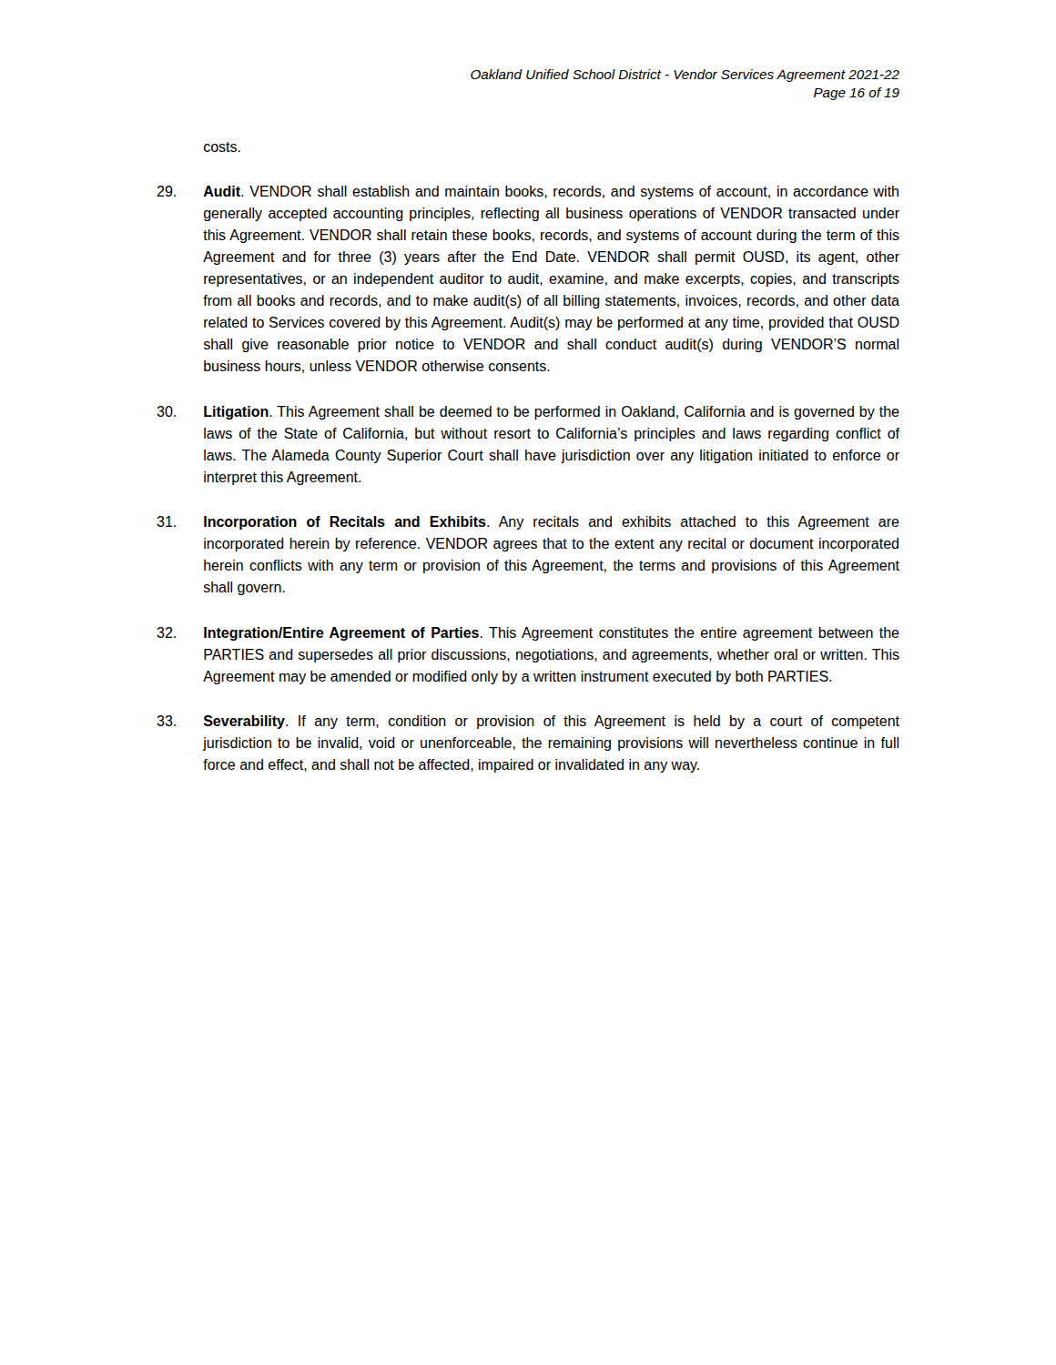Oakland Unified School District - Vendor Services Agreement 2021-22
Page 16 of 19
costs.
29. Audit. VENDOR shall establish and maintain books, records, and systems of account, in accordance with generally accepted accounting principles, reflecting all business operations of VENDOR transacted under this Agreement. VENDOR shall retain these books, records, and systems of account during the term of this Agreement and for three (3) years after the End Date. VENDOR shall permit OUSD, its agent, other representatives, or an independent auditor to audit, examine, and make excerpts, copies, and transcripts from all books and records, and to make audit(s) of all billing statements, invoices, records, and other data related to Services covered by this Agreement. Audit(s) may be performed at any time, provided that OUSD shall give reasonable prior notice to VENDOR and shall conduct audit(s) during VENDOR’S normal business hours, unless VENDOR otherwise consents.
30. Litigation. This Agreement shall be deemed to be performed in Oakland, California and is governed by the laws of the State of California, but without resort to California’s principles and laws regarding conflict of laws. The Alameda County Superior Court shall have jurisdiction over any litigation initiated to enforce or interpret this Agreement.
31. Incorporation of Recitals and Exhibits. Any recitals and exhibits attached to this Agreement are incorporated herein by reference. VENDOR agrees that to the extent any recital or document incorporated herein conflicts with any term or provision of this Agreement, the terms and provisions of this Agreement shall govern.
32. Integration/Entire Agreement of Parties. This Agreement constitutes the entire agreement between the PARTIES and supersedes all prior discussions, negotiations, and agreements, whether oral or written. This Agreement may be amended or modified only by a written instrument executed by both PARTIES.
33. Severability. If any term, condition or provision of this Agreement is held by a court of competent jurisdiction to be invalid, void or unenforceable, the remaining provisions will nevertheless continue in full force and effect, and shall not be affected, impaired or invalidated in any way.